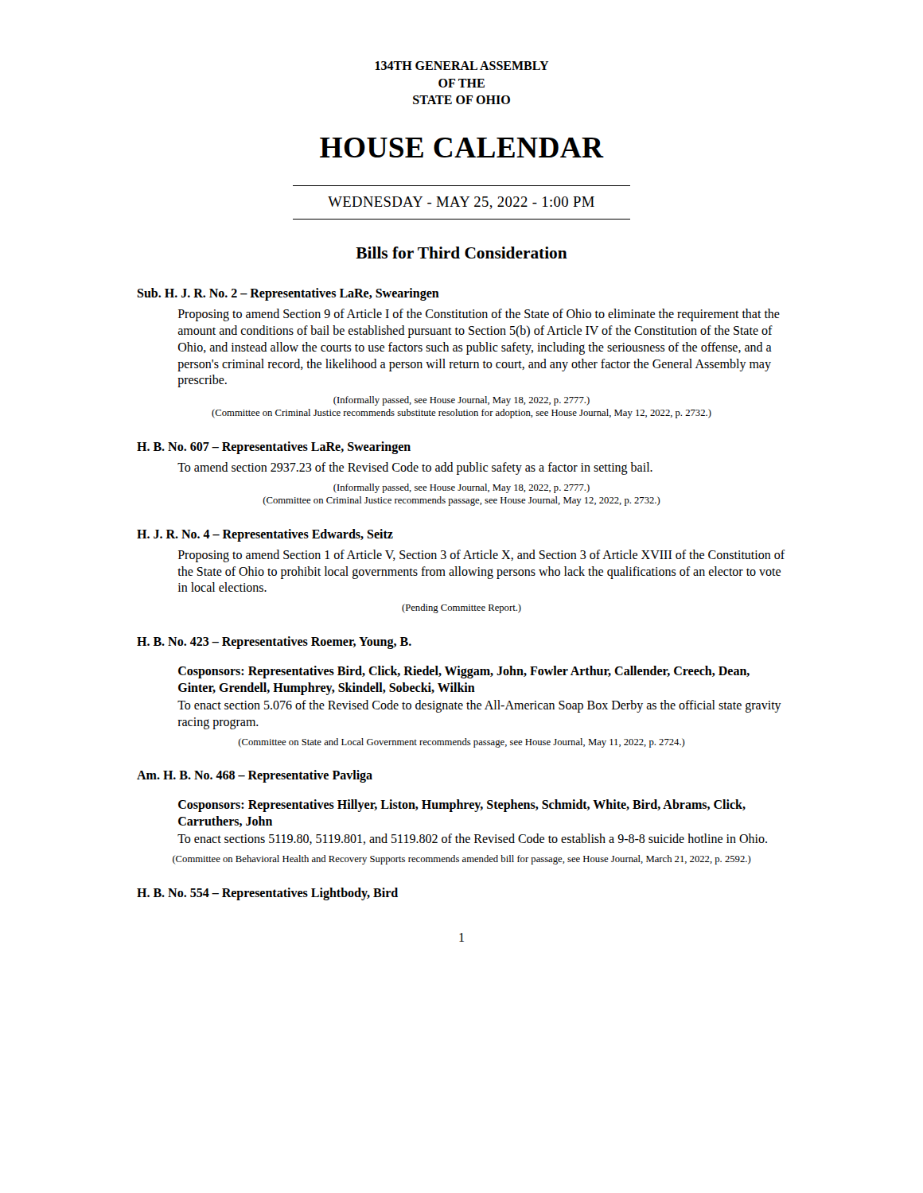134TH GENERAL ASSEMBLY
OF THE
STATE OF OHIO
HOUSE CALENDAR
WEDNESDAY - MAY 25, 2022 - 1:00 PM
Bills for Third Consideration
Sub. H. J. R. No. 2 – Representatives LaRe, Swearingen
Proposing to amend Section 9 of Article I of the Constitution of the State of Ohio to eliminate the requirement that the amount and conditions of bail be established pursuant to Section 5(b) of Article IV of the Constitution of the State of Ohio, and instead allow the courts to use factors such as public safety, including the seriousness of the offense, and a person's criminal record, the likelihood a person will return to court, and any other factor the General Assembly may prescribe.
(Informally passed, see House Journal, May 18, 2022, p. 2777.)
(Committee on Criminal Justice recommends substitute resolution for adoption, see House Journal, May 12, 2022, p. 2732.)
H. B. No. 607 – Representatives LaRe, Swearingen
To amend section 2937.23 of the Revised Code to add public safety as a factor in setting bail.
(Informally passed, see House Journal, May 18, 2022, p. 2777.)
(Committee on Criminal Justice recommends passage, see House Journal, May 12, 2022, p. 2732.)
H. J. R. No. 4 – Representatives Edwards, Seitz
Proposing to amend Section 1 of Article V, Section 3 of Article X, and Section 3 of Article XVIII of the Constitution of the State of Ohio to prohibit local governments from allowing persons who lack the qualifications of an elector to vote in local elections.
(Pending Committee Report.)
H. B. No. 423 – Representatives Roemer, Young, B.
Cosponsors: Representatives Bird, Click, Riedel, Wiggam, John, Fowler Arthur, Callender, Creech, Dean, Ginter, Grendell, Humphrey, Skindell, Sobecki, Wilkin
To enact section 5.076 of the Revised Code to designate the All-American Soap Box Derby as the official state gravity racing program.
(Committee on State and Local Government recommends passage, see House Journal, May 11, 2022, p. 2724.)
Am. H. B. No. 468 – Representative Pavliga
Cosponsors: Representatives Hillyer, Liston, Humphrey, Stephens, Schmidt, White, Bird, Abrams, Click, Carruthers, John
To enact sections 5119.80, 5119.801, and 5119.802 of the Revised Code to establish a 9-8-8 suicide hotline in Ohio.
(Committee on Behavioral Health and Recovery Supports recommends amended bill for passage, see House Journal, March 21, 2022, p. 2592.)
H. B. No. 554 – Representatives Lightbody, Bird
1